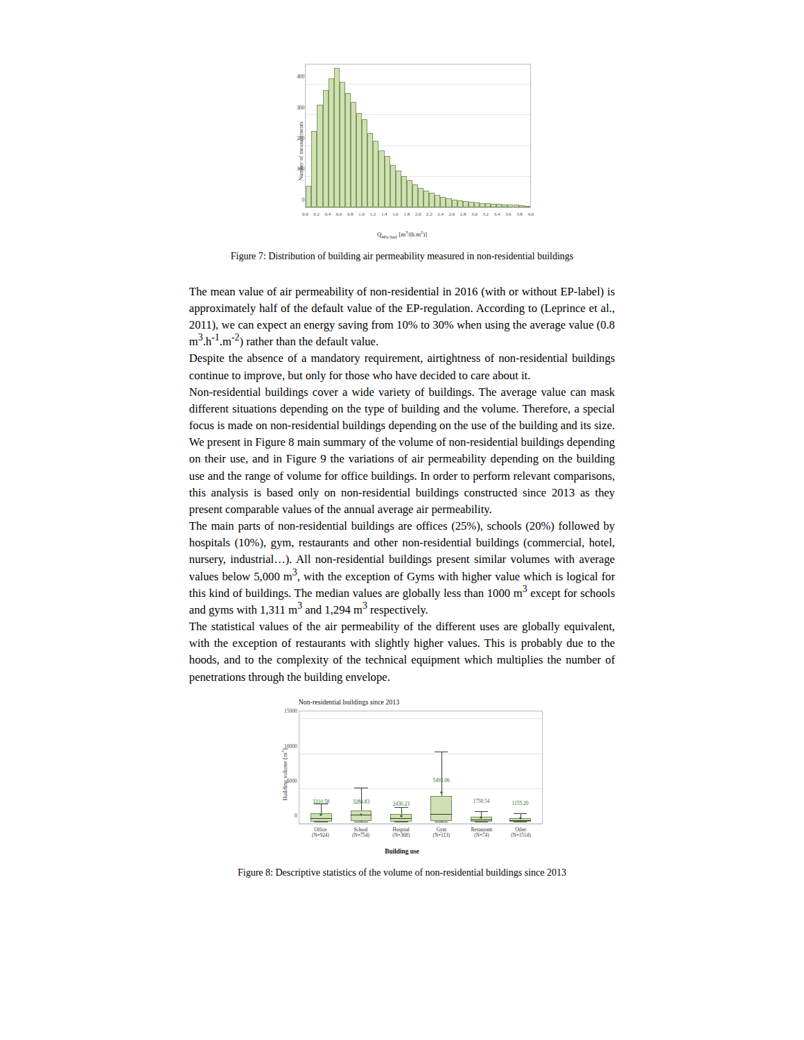0
100
200
300
400
Number of measurements
0.0
0.2
0.4
0.6
0.8
1.0
1.2
1.4
1.6
1.8
2.0
2.2
2.4
2.6
2.8
3.0
3.2
3.4
3.6
3.8
4.0
Q4Pa-Surf [m3/(h.m2)]
Figure 7: Distribution of building air permeability measured in non-residential buildings
The mean value of air permeability of non-residential in 2016 (with or without EP-label) is approximately half of the default value of the EP-regulation. According to (Leprince et al., 2011), we can expect an energy saving from 10% to 30% when using the average value (0.8 m3.h-1.m-2) rather than the default value.
Despite the absence of a mandatory requirement, airtightness of non-residential buildings continue to improve, but only for those who have decided to care about it.
Non-residential buildings cover a wide variety of buildings. The average value can mask different situations depending on the type of building and the volume. Therefore, a special focus is made on non-residential buildings depending on the use of the building and its size. We present in Figure 8 main summary of the volume of non-residential buildings depending on their use, and in Figure 9 the variations of air permeability depending on the building use and the range of volume for office buildings. In order to perform relevant comparisons, this analysis is based only on non-residential buildings constructed since 2013 as they present comparable values of the annual average air permeability.
The main parts of non-residential buildings are offices (25%), schools (20%) followed by hospitals (10%), gym, restaurants and other non-residential buildings (commercial, hotel, nursery, industrial…). All non-residential buildings present similar volumes with average values below 5,000 m3, with the exception of Gyms with higher value which is logical for this kind of buildings. The median values are globally less than 1000 m3 except for schools and gyms with 1,311 m3 and 1,294 m3 respectively.
The statistical values of the air permeability of the different uses are globally equivalent, with the exception of restaurants with slightly higher values. This is probably due to the hoods, and to the complexity of the technical equipment which multiplies the number of penetrations through the building envelope.
Non-residential buildings since 2013
0
5000
10000
15000
3310.58
3284.83
2430.23
5495.06
1750.54
1155.20
Building volume [m3]
Office
(N=924)
School
(N=754)
Hospital
(N=368)
Gym
(N=113)
Restaurant
(N=74)
Other
(N=1514)
Building use
Figure 8: Descriptive statistics of the volume of non-residential buildings since 2013